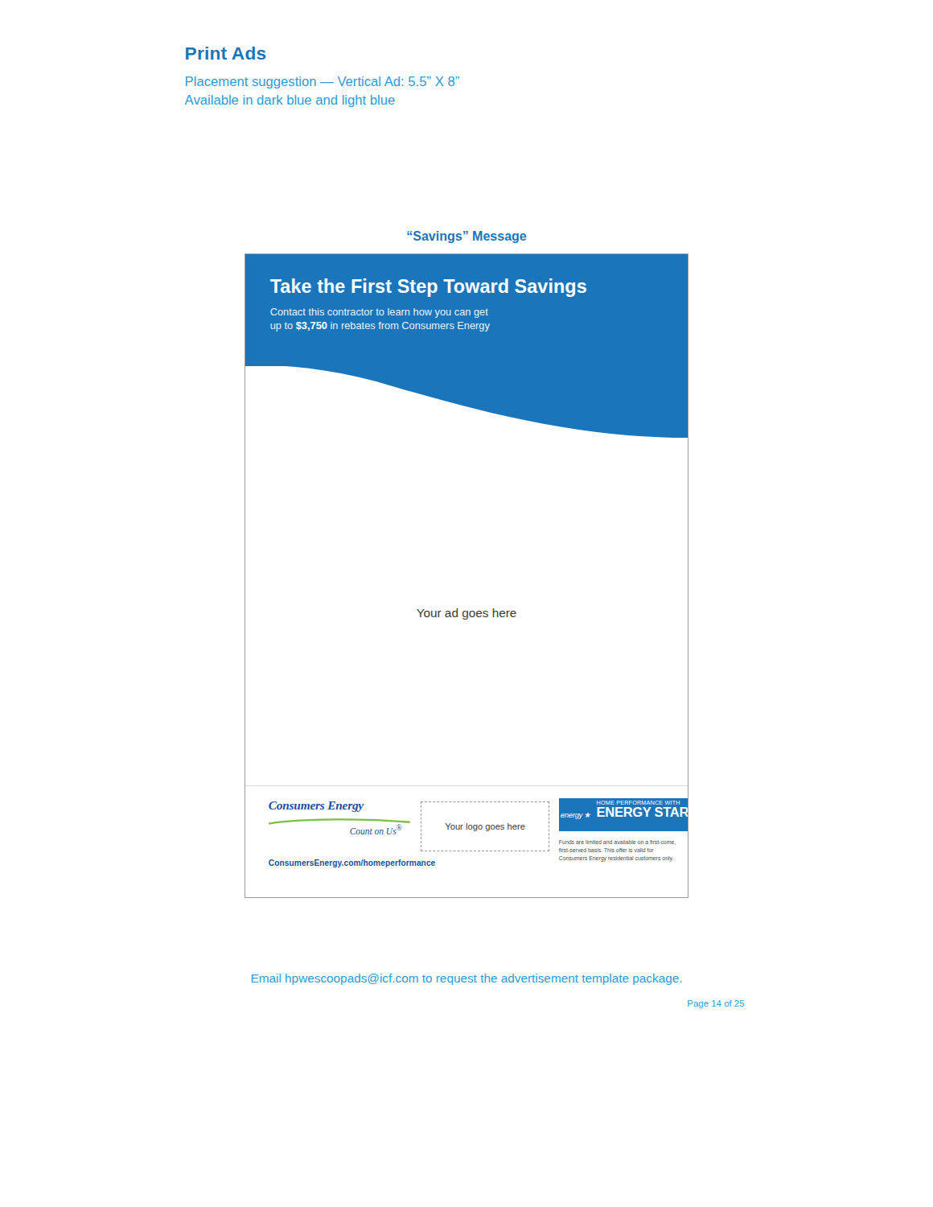Print Ads
Placement suggestion — Vertical Ad: 5.5” X 8”
Available in dark blue and light blue
“Savings” Message
Take the First Step Toward Savings
Contact this contractor to learn how you can get
up to $3,750 in rebates from Consumers Energy
Your ad goes here
Consumers Energy
Count on Us®
ConsumersEnergy.com/homeperformance
Your logo goes here
energy ★
HOME PERFORMANCE WITH
ENERGY STAR
Funds are limited and available on a first-come,
first-served basis. This offer is valid for
Consumers Energy residential customers only.
Email hpwescoopads@icf.com to request the advertisement template package.
Page 14 of 25